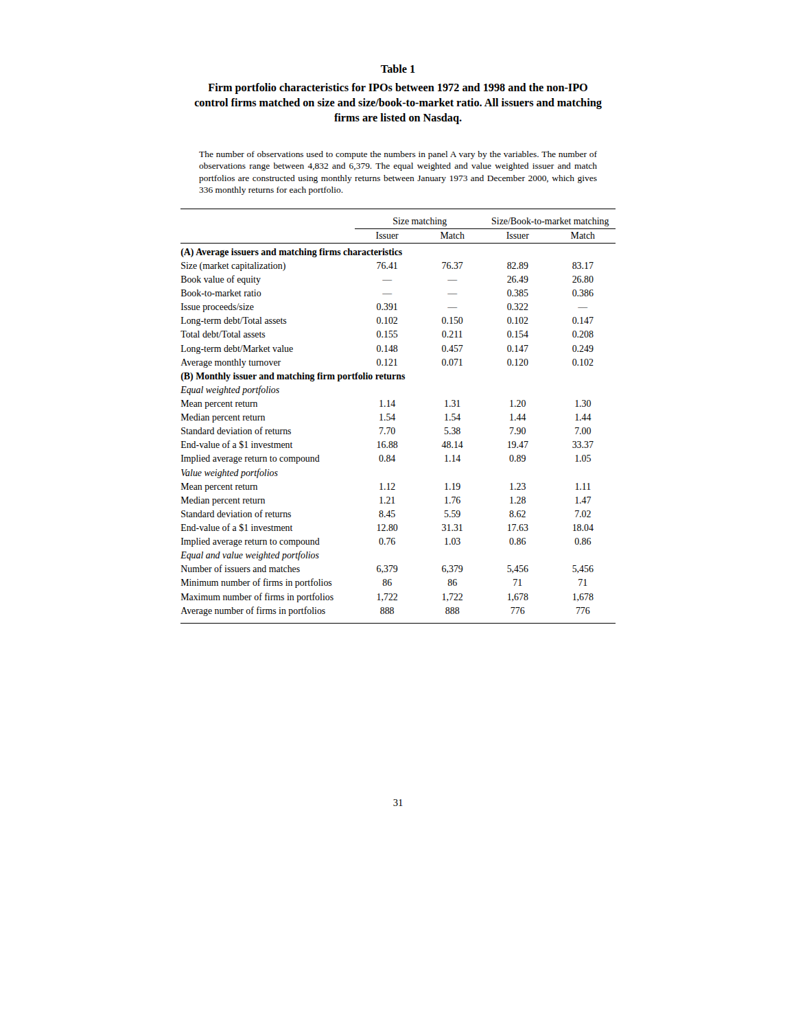Table 1
Firm portfolio characteristics for IPOs between 1972 and 1998 and the non-IPO control firms matched on size and size/book-to-market ratio. All issuers and matching firms are listed on Nasdaq.
The number of observations used to compute the numbers in panel A vary by the variables. The number of observations range between 4,832 and 6,379. The equal weighted and value weighted issuer and match portfolios are constructed using monthly returns between January 1973 and December 2000, which gives 336 monthly returns for each portfolio.
| | Size matching | Size/Book-to-market matching |
| | Issuer | Match | Issuer | Match |
| (A) Average issuers and matching firms characteristics |
| Size (market capitalization) | 76.41 | 76.37 | 82.89 | 83.17 |
| Book value of equity | — | — | 26.49 | 26.80 |
| Book-to-market ratio | — | — | 0.385 | 0.386 |
| Issue proceeds/size | 0.391 | — | 0.322 | — |
| Long-term debt/Total assets | 0.102 | 0.150 | 0.102 | 0.147 |
| Total debt/Total assets | 0.155 | 0.211 | 0.154 | 0.208 |
| Long-term debt/Market value | 0.148 | 0.457 | 0.147 | 0.249 |
| Average monthly turnover | 0.121 | 0.071 | 0.120 | 0.102 |
| (B) Monthly issuer and matching firm portfolio returns |
| Equal weighted portfolios |
| Mean percent return | 1.14 | 1.31 | 1.20 | 1.30 |
| Median percent return | 1.54 | 1.54 | 1.44 | 1.44 |
| Standard deviation of returns | 7.70 | 5.38 | 7.90 | 7.00 |
| End-value of a $1 investment | 16.88 | 48.14 | 19.47 | 33.37 |
| Implied average return to compound | 0.84 | 1.14 | 0.89 | 1.05 |
| Value weighted portfolios |
| Mean percent return | 1.12 | 1.19 | 1.23 | 1.11 |
| Median percent return | 1.21 | 1.76 | 1.28 | 1.47 |
| Standard deviation of returns | 8.45 | 5.59 | 8.62 | 7.02 |
| End-value of a $1 investment | 12.80 | 31.31 | 17.63 | 18.04 |
| Implied average return to compound | 0.76 | 1.03 | 0.86 | 0.86 |
| Equal and value weighted portfolios |
| Number of issuers and matches | 6,379 | 6,379 | 5,456 | 5,456 |
| Minimum number of firms in portfolios | 86 | 86 | 71 | 71 |
| Maximum number of firms in portfolios | 1,722 | 1,722 | 1,678 | 1,678 |
| Average number of firms in portfolios | 888 | 888 | 776 | 776 |
31